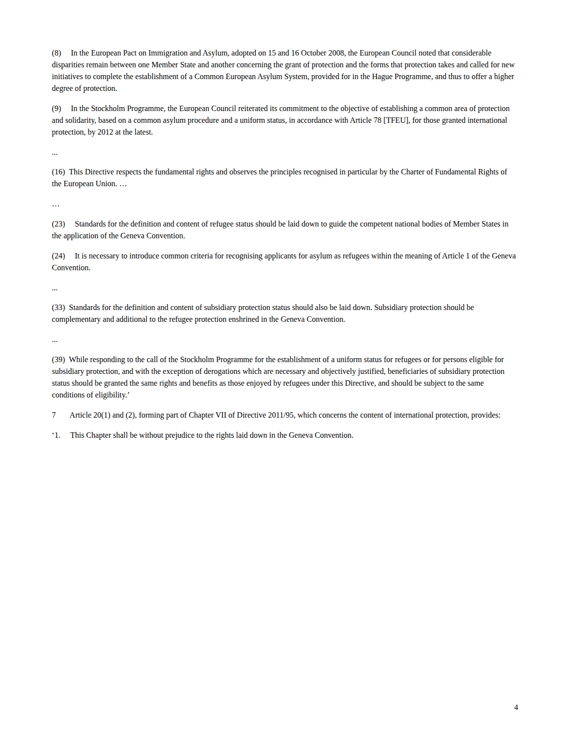(8) In the European Pact on Immigration and Asylum, adopted on 15 and 16 October 2008, the European Council noted that considerable disparities remain between one Member State and another concerning the grant of protection and the forms that protection takes and called for new initiatives to complete the establishment of a Common European Asylum System, provided for in the Hague Programme, and thus to offer a higher degree of protection.
(9) In the Stockholm Programme, the European Council reiterated its commitment to the objective of establishing a common area of protection and solidarity, based on a common asylum procedure and a uniform status, in accordance with Article 78 [TFEU], for those granted international protection, by 2012 at the latest.
...
(16) This Directive respects the fundamental rights and observes the principles recognised in particular by the Charter of Fundamental Rights of the European Union. …
…
(23) Standards for the definition and content of refugee status should be laid down to guide the competent national bodies of Member States in the application of the Geneva Convention.
(24) It is necessary to introduce common criteria for recognising applicants for asylum as refugees within the meaning of Article 1 of the Geneva Convention.
...
(33) Standards for the definition and content of subsidiary protection status should also be laid down. Subsidiary protection should be complementary and additional to the refugee protection enshrined in the Geneva Convention.
...
(39) While responding to the call of the Stockholm Programme for the establishment of a uniform status for refugees or for persons eligible for subsidiary protection, and with the exception of derogations which are necessary and objectively justified, beneficiaries of subsidiary protection status should be granted the same rights and benefits as those enjoyed by refugees under this Directive, and should be subject to the same conditions of eligibility.’
7 Article 20(1) and (2), forming part of Chapter VII of Directive 2011/95, which concerns the content of international protection, provides:
‘1. This Chapter shall be without prejudice to the rights laid down in the Geneva Convention.
4